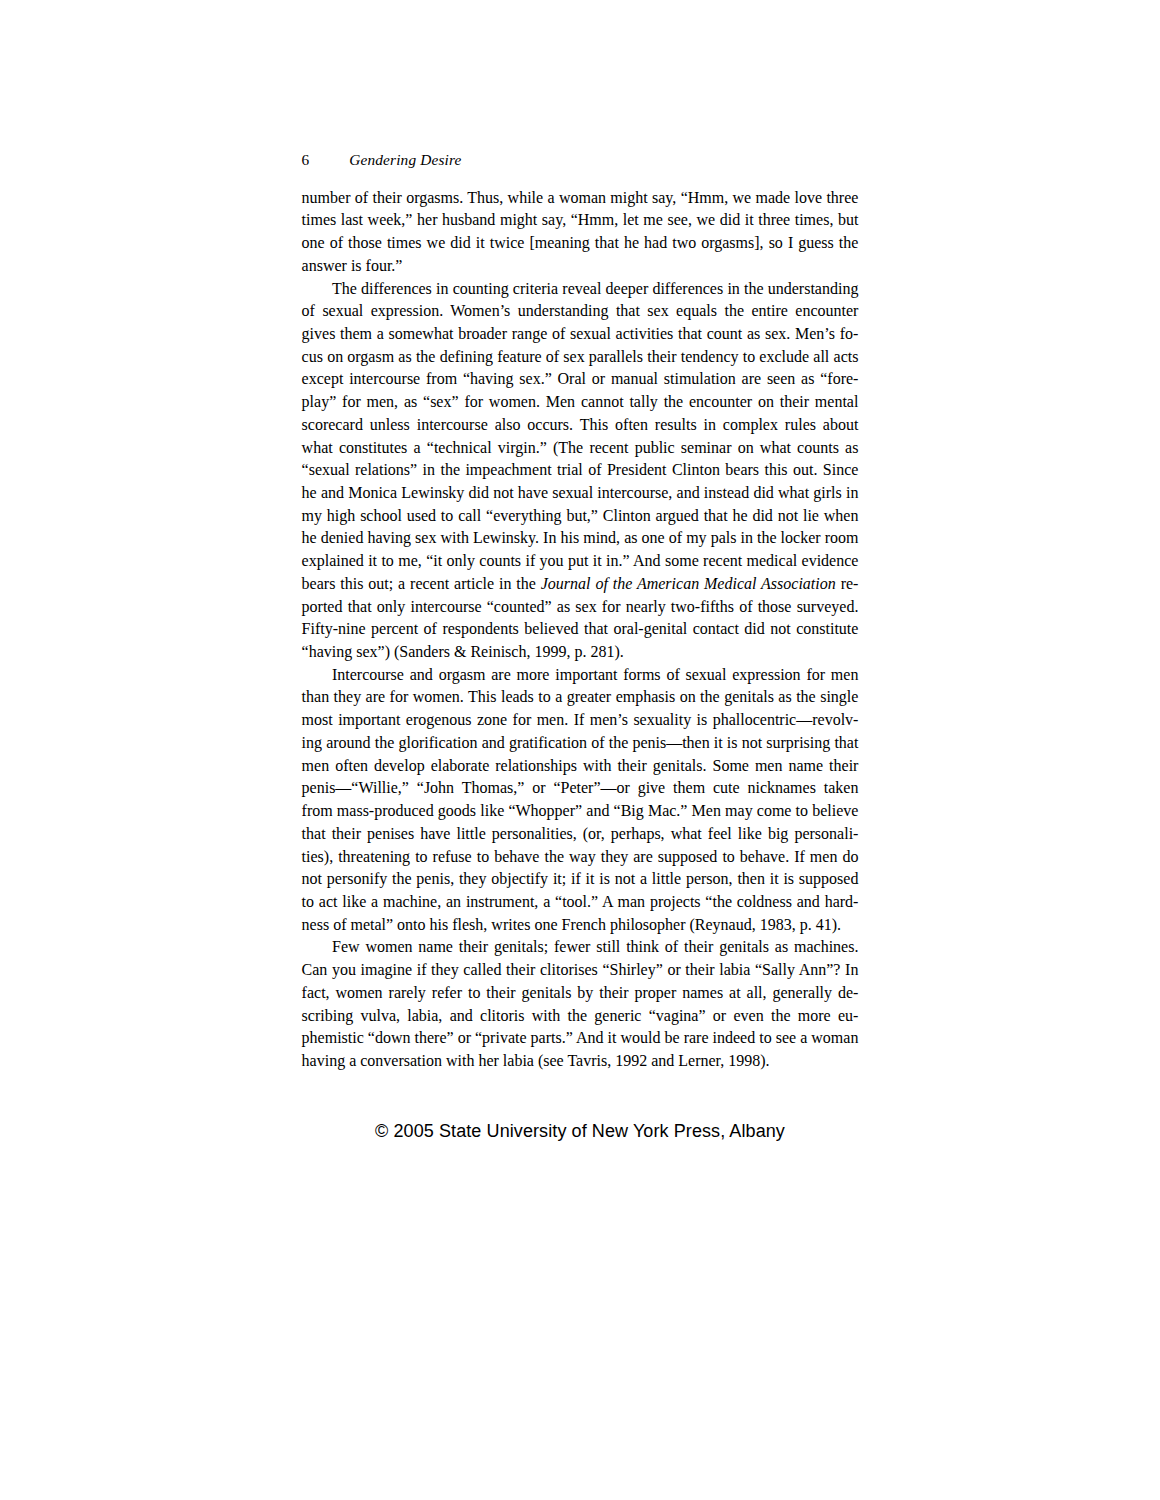6 Gendering Desire
number of their orgasms. Thus, while a woman might say, “Hmm, we made love three times last week,” her husband might say, “Hmm, let me see, we did it three times, but one of those times we did it twice [meaning that he had two orgasms], so I guess the answer is four.”
The differences in counting criteria reveal deeper differences in the understanding of sexual expression. Women’s understanding that sex equals the entire encounter gives them a somewhat broader range of sexual activities that count as sex. Men’s focus on orgasm as the defining feature of sex parallels their tendency to exclude all acts except intercourse from “having sex.” Oral or manual stimulation are seen as “foreplay” for men, as “sex” for women. Men cannot tally the encounter on their mental scorecard unless intercourse also occurs. This often results in complex rules about what constitutes a “technical virgin.” (The recent public seminar on what counts as “sexual relations” in the impeachment trial of President Clinton bears this out. Since he and Monica Lewinsky did not have sexual intercourse, and instead did what girls in my high school used to call “everything but,” Clinton argued that he did not lie when he denied having sex with Lewinsky. In his mind, as one of my pals in the locker room explained it to me, “it only counts if you put it in.” And some recent medical evidence bears this out; a recent article in the Journal of the American Medical Association reported that only intercourse “counted” as sex for nearly two-fifths of those surveyed. Fifty-nine percent of respondents believed that oral-genital contact did not constitute “having sex”) (Sanders & Reinisch, 1999, p. 281).
Intercourse and orgasm are more important forms of sexual expression for men than they are for women. This leads to a greater emphasis on the genitals as the single most important erogenous zone for men. If men’s sexuality is phallocentric—revolving around the glorification and gratification of the penis—then it is not surprising that men often develop elaborate relationships with their genitals. Some men name their penis—“Willie,” “John Thomas,” or “Peter”—or give them cute nicknames taken from mass-produced goods like “Whopper” and “Big Mac.” Men may come to believe that their penises have little personalities, (or, perhaps, what feel like big personalities), threatening to refuse to behave the way they are supposed to behave. If men do not personify the penis, they objectify it; if it is not a little person, then it is supposed to act like a machine, an instrument, a “tool.” A man projects “the coldness and hardness of metal” onto his flesh, writes one French philosopher (Reynaud, 1983, p. 41).
Few women name their genitals; fewer still think of their genitals as machines. Can you imagine if they called their clitorises “Shirley” or their labia “Sally Ann”? In fact, women rarely refer to their genitals by their proper names at all, generally describing vulva, labia, and clitoris with the generic “vagina” or even the more euphemistic “down there” or “private parts.” And it would be rare indeed to see a woman having a conversation with her labia (see Tavris, 1992 and Lerner, 1998).
© 2005 State University of New York Press, Albany